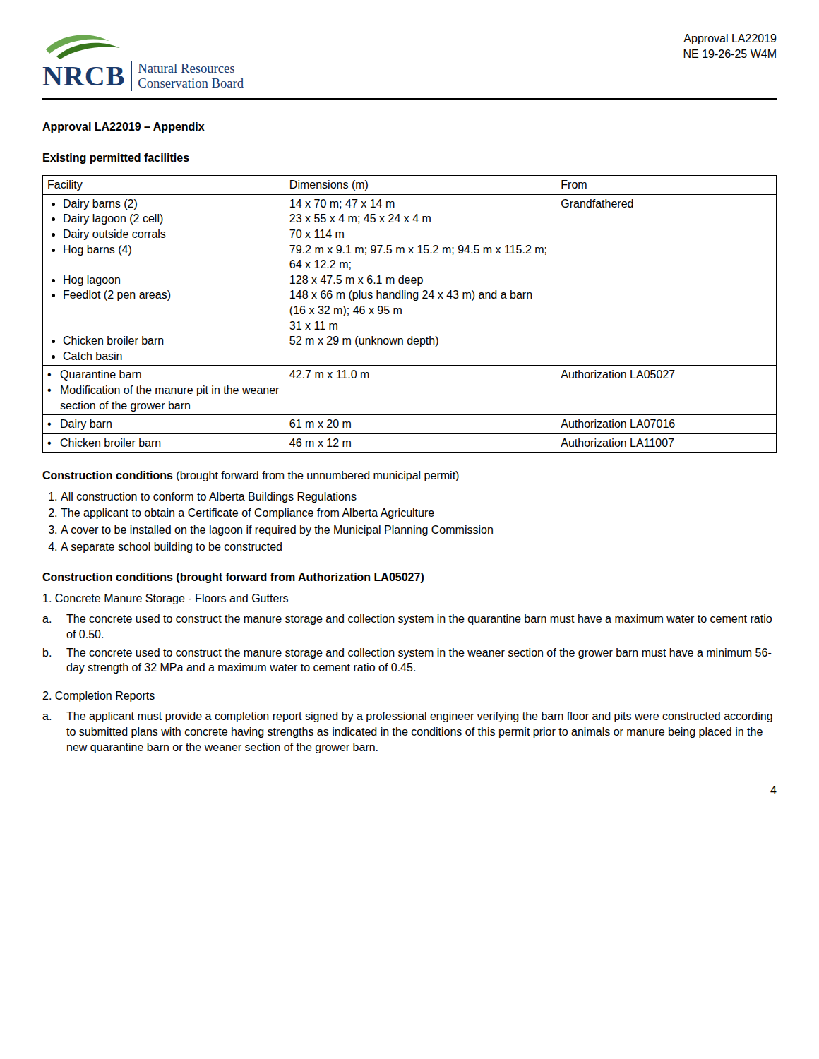NRCB Natural Resources
Conservation Board
Approval LA22019
NE 19-26-25 W4M
Approval LA22019 – Appendix
Existing permitted facilities
| Facility | Dimensions (m) | From |
| Dairy barns (2) Dairy lagoon (2 cell) Dairy outside corrals Hog barns (4) Hog lagoon Feedlot (2 pen areas) Chicken broiler barn Catch basin | 14 x 70 m; 47 x 14 m 23 x 55 x 4 m; 45 x 24 x 4 m 70 x 114 m 79.2 m x 9.1 m; 97.5 m x 15.2 m; 94.5 m x 115.2 m; 64 x 12.2 m; 128 x 47.5 m x 6.1 m deep 148 x 66 m (plus handling 24 x 43 m) and a barn (16 x 32 m); 46 x 95 m 31 x 11 m 52 m x 29 m (unknown depth) | Grandfathered |
| • Quarantine barn • Modification of the manure pit in the weaner section of the grower barn | 42.7 m x 11.0 m | Authorization LA05027 |
| • Dairy barn | 61 m x 20 m | Authorization LA07016 |
| • Chicken broiler barn | 46 m x 12 m | Authorization LA11007 |
Construction conditions (brought forward from the unnumbered municipal permit)
All construction to conform to Alberta Buildings Regulations
The applicant to obtain a Certificate of Compliance from Alberta Agriculture
A cover to be installed on the lagoon if required by the Municipal Planning Commission
A separate school building to be constructed
Construction conditions (brought forward from Authorization LA05027)
1. Concrete Manure Storage - Floors and Gutters
a.
The concrete used to construct the manure storage and collection system in the quarantine barn must have a maximum water to cement ratio of 0.50.
b.
The concrete used to construct the manure storage and collection system in the weaner section of the grower barn must have a minimum 56-day strength of 32 MPa and a maximum water to cement ratio of 0.45.
2. Completion Reports
a.
The applicant must provide a completion report signed by a professional engineer verifying the barn floor and pits were constructed according to submitted plans with concrete having strengths as indicated in the conditions of this permit prior to animals or manure being placed in the new quarantine barn or the weaner section of the grower barn.
4